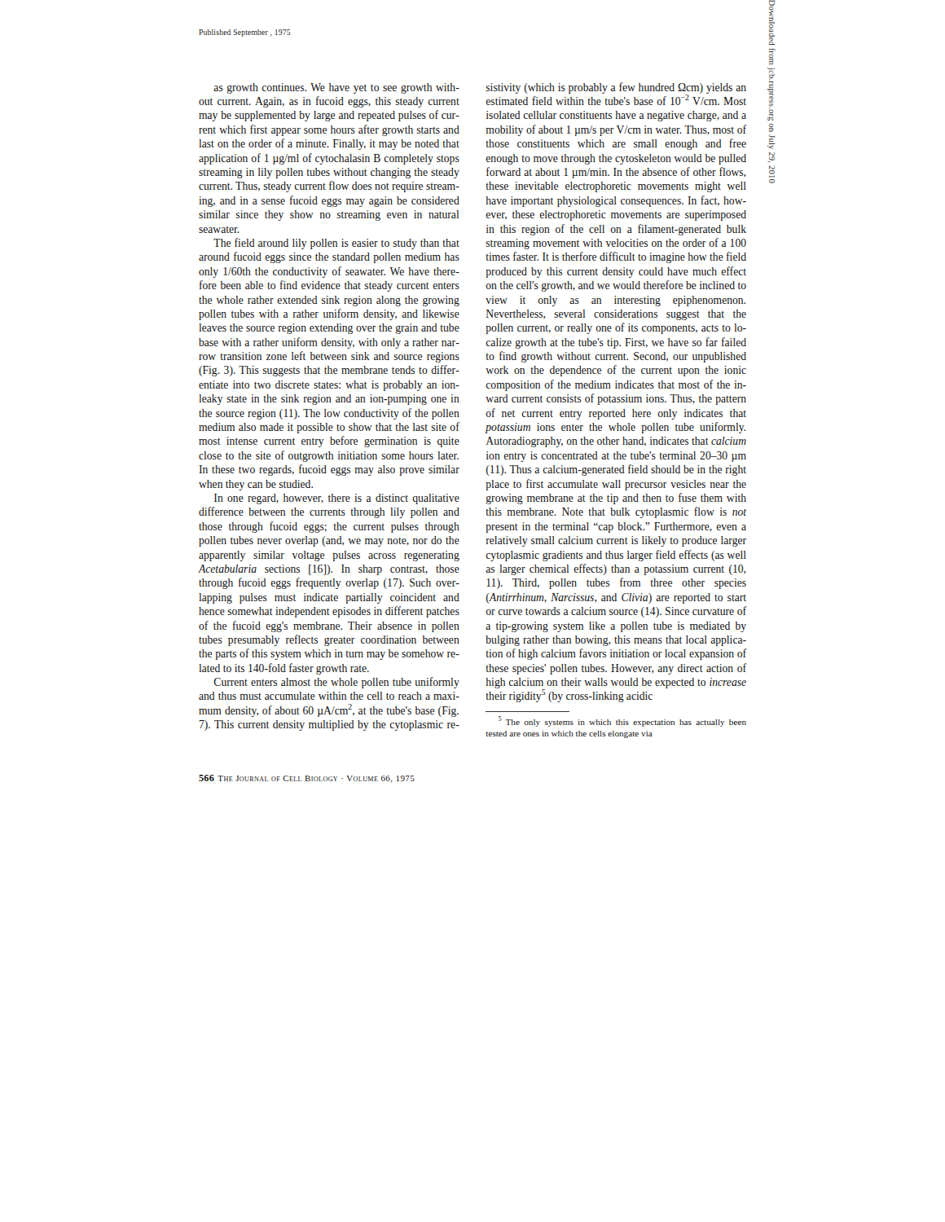Published September , 1975
Downloaded from jcb.rupress.org on July 29, 2010
as growth continues. We have yet to see growth without current. Again, as in fucoid eggs, this steady current may be supplemented by large and repeated pulses of current which first appear some hours after growth starts and last on the order of a minute. Finally, it may be noted that application of 1 µg/ml of cytochalasin B completely stops streaming in lily pollen tubes without changing the steady current. Thus, steady current flow does not require streaming, and in a sense fucoid eggs may again be considered similar since they show no streaming even in natural seawater.
The field around lily pollen is easier to study than that around fucoid eggs since the standard pollen medium has only 1/60th the conductivity of seawater. We have therefore been able to find evidence that steady curcent enters the whole rather extended sink region along the growing pollen tubes with a rather uniform density, and likewise leaves the source region extending over the grain and tube base with a rather uniform density, with only a rather narrow transition zone left between sink and source regions (Fig. 3). This suggests that the membrane tends to differentiate into two discrete states: what is probably an ion-leaky state in the sink region and an ion-pumping one in the source region (11). The low conductivity of the pollen medium also made it possible to show that the last site of most intense current entry before germination is quite close to the site of outgrowth initiation some hours later. In these two regards, fucoid eggs may also prove similar when they can be studied.
In one regard, however, there is a distinct qualitative difference between the currents through lily pollen and those through fucoid eggs; the current pulses through pollen tubes never overlap (and, we may note, nor do the apparently similar voltage pulses across regenerating Acetabularia sections [16]). In sharp contrast, those through fucoid eggs frequently overlap (17). Such overlapping pulses must indicate partially coincident and hence somewhat independent episodes in different patches of the fucoid egg's membrane. Their absence in pollen tubes presumably reflects greater coordination between the parts of this system which in turn may be somehow related to its 140-fold faster growth rate.
Current enters almost the whole pollen tube uniformly and thus must accumulate within the cell to reach a maximum density, of about 60 µA/cm2, at the tube's base (Fig. 7). This current density multiplied by the cytoplasmic resistivity (which is probably a few hundred Ωcm) yields an estimated field within the tube's base of 10−2 V/cm. Most isolated cellular constituents have a negative charge, and a mobility of about 1 µm/s per V/cm in water. Thus, most of those constituents which are small enough and free enough to move through the cytoskeleton would be pulled forward at about 1 µm/min. In the absence of other flows, these inevitable electrophoretic movements might well have important physiological consequences. In fact, however, these electrophoretic movements are superimposed in this region of the cell on a filament-generated bulk streaming movement with velocities on the order of a 100 times faster. It is therfore difficult to imagine how the field produced by this current density could have much effect on the cell's growth, and we would therefore be inclined to view it only as an interesting epiphenomenon. Nevertheless, several considerations suggest that the pollen current, or really one of its components, acts to localize growth at the tube's tip. First, we have so far failed to find growth without current. Second, our unpublished work on the dependence of the current upon the ionic composition of the medium indicates that most of the inward current consists of potassium ions. Thus, the pattern of net current entry reported here only indicates that potassium ions enter the whole pollen tube uniformly. Autoradiography, on the other hand, indicates that calcium ion entry is concentrated at the tube's terminal 20–30 µm (11). Thus a calcium-generated field should be in the right place to first accumulate wall precursor vesicles near the growing membrane at the tip and then to fuse them with this membrane. Note that bulk cytoplasmic flow is not present in the terminal “cap block.” Furthermore, even a relatively small calcium current is likely to produce larger cytoplasmic gradients and thus larger field effects (as well as larger chemical effects) than a potassium current (10, 11). Third, pollen tubes from three other species (Antirrhinum, Narcissus, and Clivia) are reported to start or curve towards a calcium source (14). Since curvature of a tip-growing system like a pollen tube is mediated by bulging rather than bowing, this means that local application of high calcium favors initiation or local expansion of these species' pollen tubes. However, any direct action of high calcium on their walls would be expected to increase their rigidity5 (by cross-linking acidic
5 The only systems in which this expectation has actually been tested are ones in which the cells elongate via
566 The Journal of Cell Biology · Volume 66, 1975